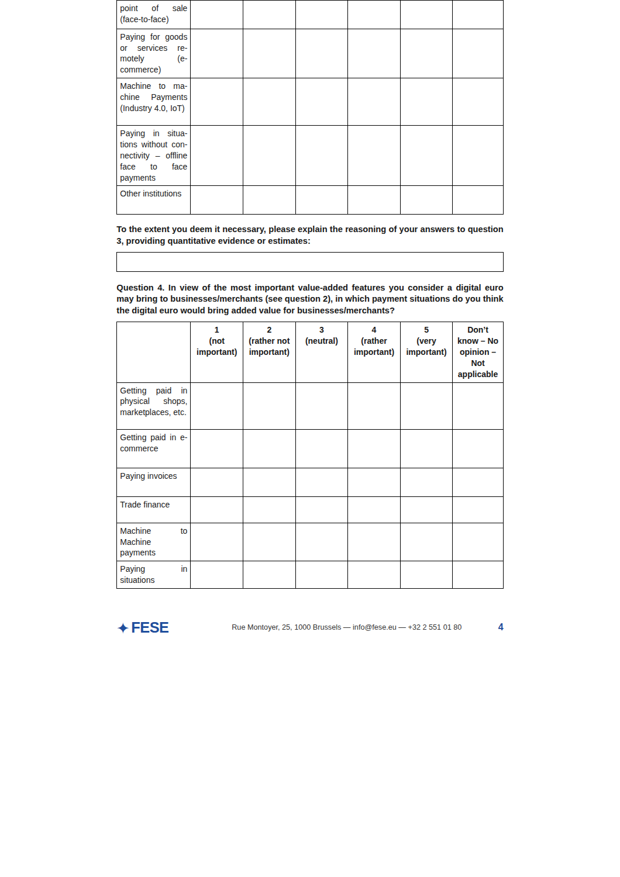| point of sale (face-to-face) | | | | | | |
| Paying for goods or services remotely (e-commerce) | | | | | | |
| Machine to machine Payments (Industry 4.0, IoT) | | | | | | |
| Paying in situations without connectivity – offline face to face payments | | | | | | |
| Other institutions | | | | | | |
To the extent you deem it necessary, please explain the reasoning of your answers to question 3, providing quantitative evidence or estimates:
Question 4. In view of the most important value-added features you consider a digital euro may bring to businesses/merchants (see question 2), in which payment situations do you think the digital euro would bring added value for businesses/merchants?
| | 1 (not important) | 2 (rather not important) | 3 (neutral) | 4 (rather important) | 5 (very important) | Don’t know – No opinion – Not applicable |
| --- | --- | --- | --- | --- | --- | --- |
| Getting paid in physical shops, marketplaces, etc. | | | | | | |
| Getting paid in e-commerce | | | | | | |
| Paying invoices | | | | | | |
| Trade finance | | | | | | |
| Machine to Machine payments | | | | | | |
| Paying in situations | | | | | | |
✦FESE
Rue Montoyer, 25, 1000 Brussels — info@fese.eu — +32 2 551 01 80
4